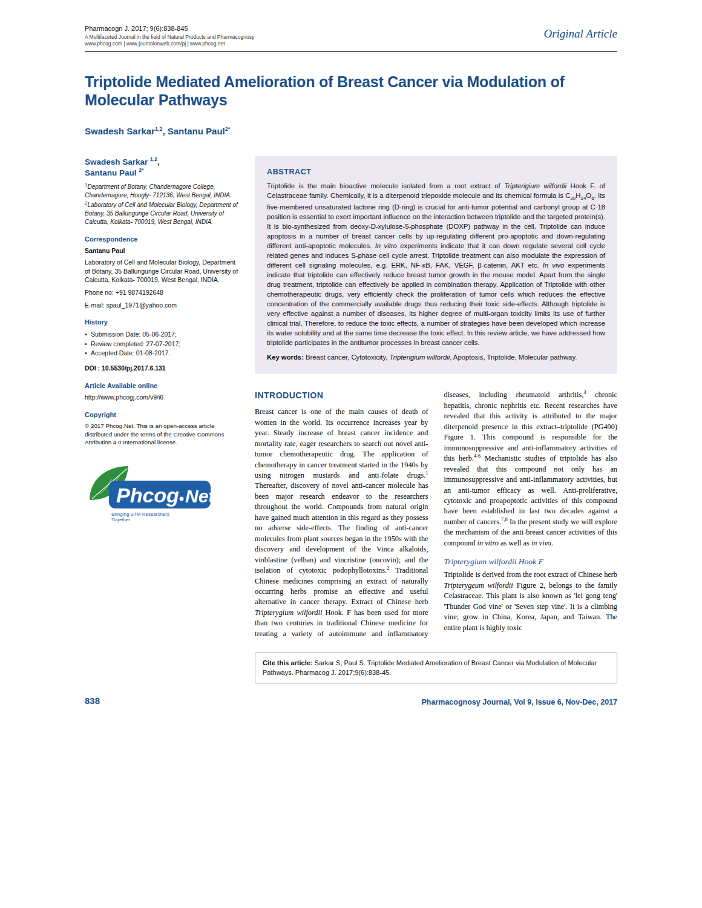Pharmacogn J. 2017; 9(6):838-845
A Multifaceted Journal in the field of Natural Products and Pharmacognosy
www.phcog.com | www.journalonweb.com/pj | www.phcog.net
Original Article
Triptolide Mediated Amelioration of Breast Cancer via Modulation of Molecular Pathways
Swadesh Sarkar1,2, Santanu Paul2*
Swadesh Sarkar 1,2,
Santanu Paul 2*
1Department of Botany, Chandernagore College, Chandernagore, Hoogly- 712136, West Bengal, INDIA.
2Laboratory of Cell and Molecular Biology, Department of Botany, 35 Ballungunge Circular Road, University of Calcutta, Kolkata- 700019, West Bengal, INDIA.
Correspondence
Santanu Paul
Laboratory of Cell and Molecular Biology, Department of Botany, 35 Ballungunge Circular Road, University of Calcutta, Kolkata- 700019, West Bengal, INDIA.
Phone no: +91 9874192648
E-mail: spaul_1971@yahoo.com
History
Submission Date: 05-06-2017;
Review completed: 27-07-2017;
Accepted Date: 01-08-2017.
DOI : 10.5530/pj.2017.6.131
Article Available online
http://www.phcogj.com/v9/i6
Copyright
© 2017 Phcog.Net. This is an open-access article distributed under the terms of the Creative Commons Attribution 4.0 International license.
Phcog Net Bringing STM Researchers Together
ABSTRACT
Triptolide is the main bioactive molecule isolated from a root extract of Tripterigium wilfordii Hook F. of Celastraceae family. Chemically, it is a diterpenoid triepoxide molecule and its chemical formula is C20H24O6. Its five-membered unsaturated lactone ring (D-ring) is crucial for anti-tumor potential and carbonyl group at C-18 position is essential to exert important influence on the interaction between triptolide and the targeted protein(s). It is bio-synthesized from deoxy-D-xylulose-5-phosphate (DOXP) pathway in the cell. Triptolide can induce apoptosis in a number of breast cancer cells by up-regulating different pro-apoptotic and down-regulating different anti-apoptotic molecules. In vitro experiments indicate that it can down regulate several cell cycle related genes and induces S-phase cell cycle arrest. Triptolide treatment can also modulate the expression of different cell signaling molecules, e.g. ERK, NF-κB, FAK, VEGF, β-catenin, AKT etc. In vivo experiments indicate that triptolide can effectively reduce breast tumor growth in the mouse model. Apart from the single drug treatment, triptolide can effectively be applied in combination therapy. Application of Triptolide with other chemotherapeutic drugs, very efficiently check the proliferation of tumor cells which reduces the effective concentration of the commercially available drugs thus reducing their toxic side-effects. Although triptolide is very effective against a number of diseases, its higher degree of multi-organ toxicity limits its use of further clinical trial. Therefore, to reduce the toxic effects, a number of strategies have been developed which increase its water solubility and at the same time decrease the toxic effect. In this review article, we have addressed how triptolide participates in the antitumor processes in breast cancer cells.
Key words: Breast cancer, Cytotoxicity, Tripterigium wilfordii, Apoptosis, Triptolide, Molecular pathway.
INTRODUCTION
Breast cancer is one of the main causes of death of women in the world. Its occurrence increases year by year. Steady increase of breast cancer incidence and mortality rate, eager researchers to search out novel anti-tumor chemotherapeutic drug. The application of chemotherapy in cancer treatment started in the 1940s by using nitrogen mustards and anti-folate drugs.1 Thereafter, discovery of novel anti-cancer molecule has been major research endeavor to the researchers throughout the world. Compounds from natural origin have gained much attention in this regard as they possess no adverse side-effects. The finding of anti-cancer molecules from plant sources began in the 1950s with the discovery and development of the Vinca alkaloids, vinblastine (velban) and vincristine (oncovin); and the isolation of cytotoxic podophyllotoxins.2 Traditional Chinese medicines comprising an extract of naturally occurring herbs promise an effective and useful alternative in cancer therapy. Extract of Chinese herb Tripterygium wilfordii Hook. F has been used for more than two centuries in traditional Chinese medicine for treating a variety of autoimmune and inflammatory diseases, including rheumatoid arthritis,3 chronic hepatitis, chronic nephritis etc. Recent researches have revealed that this activity is attributed to the major diterpenoid presence in this extract–triptolide (PG490) Figure 1. This compound is responsible for the immunosuppressive and anti-inflammatory activities of this herb.4-6 Mechanistic studies of triptolide has also revealed that this compound not only has an immunosuppressive and anti-inflammatory activities, but an anti-tumor efficacy as well. Anti-proliferative, cytotoxic and proapoptotic activities of this compound have been established in last two decades against a number of cancers.7,8 In the present study we will explore the mechanism of the anti-breast cancer activities of this compound in vitro as well as in vivo.
Tripterygium wilfordii Hook F
Triptolide is derived from the root extract of Chinese herb Tripterygeum wilfordii Figure 2, belongs to the family Celastraceae. This plant is also known as 'lei gong teng' 'Thunder God vine' or 'Seven step vine'. It is a climbing vine; grow in China, Korea, Japan, and Taiwan. The entire plant is highly toxic
Cite this article: Sarkar S, Paul S. Triptolide Mediated Amelioration of Breast Cancer via Modulation of Molecular Pathways. Pharmacog J. 2017;9(6):838-45.
838
Pharmacognosy Journal, Vol 9, Issue 6, Nov-Dec, 2017